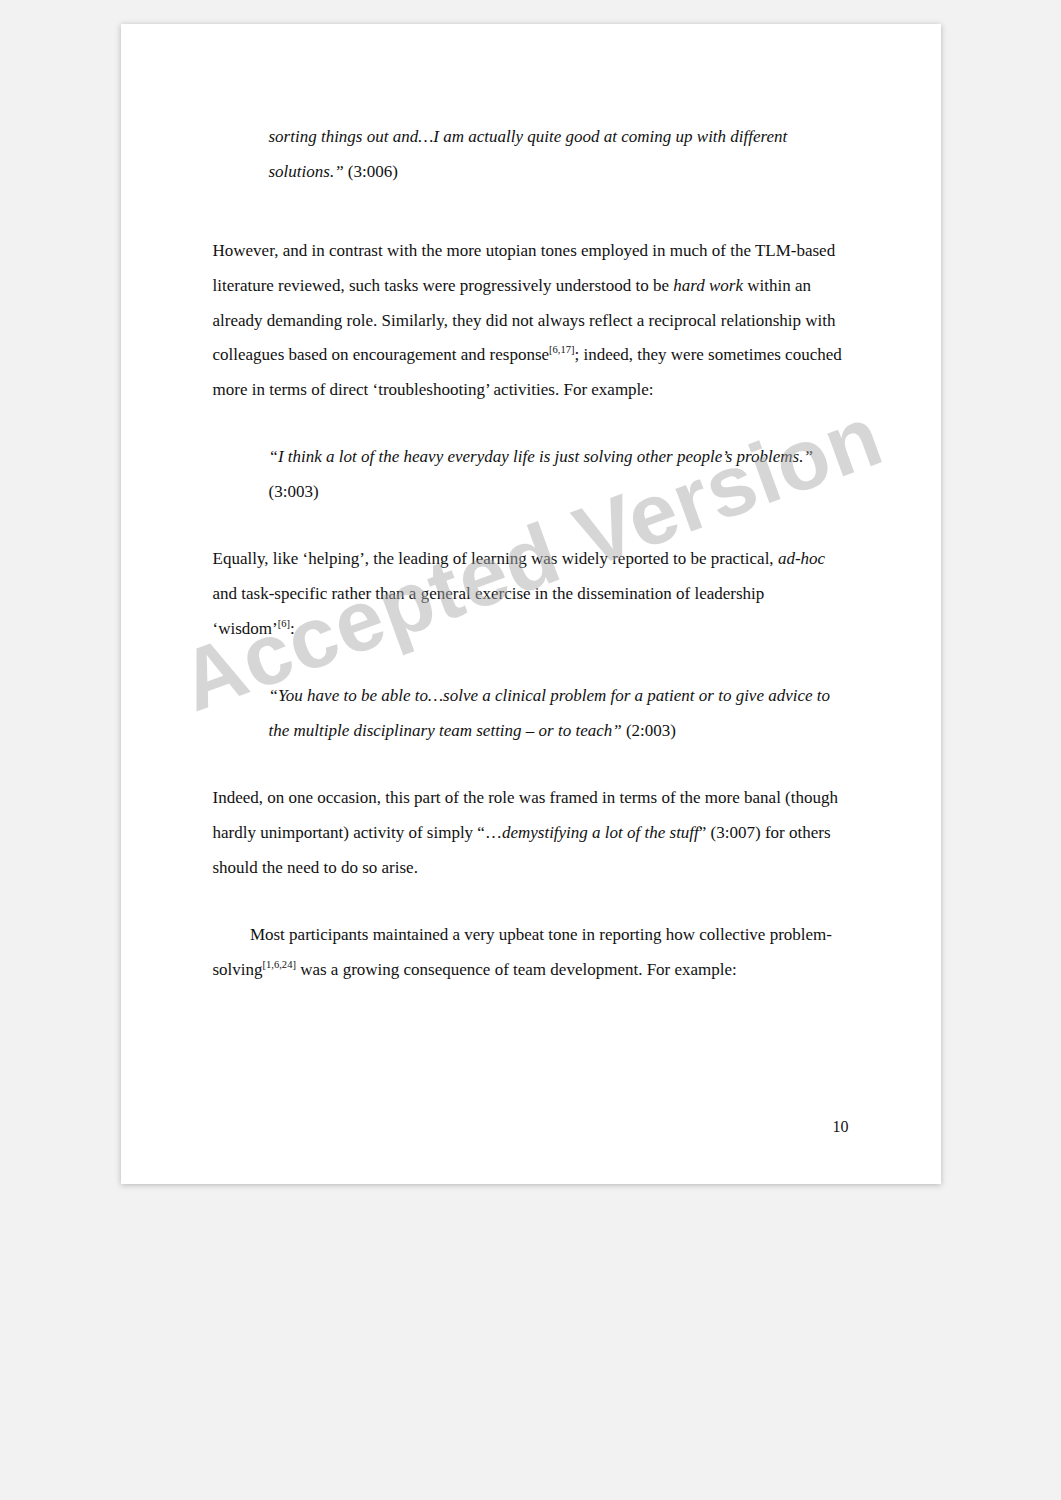Accepted Version
sorting things out and…I am actually quite good at coming up with different solutions.” (3:006)
However, and in contrast with the more utopian tones employed in much of the TLM-based literature reviewed, such tasks were progressively understood to be hard work within an already demanding role. Similarly, they did not always reflect a reciprocal relationship with colleagues based on encouragement and response[6,17]; indeed, they were sometimes couched more in terms of direct ‘troubleshooting’ activities. For example:
“I think a lot of the heavy everyday life is just solving other people’s problems.” (3:003)
Equally, like ‘helping’, the leading of learning was widely reported to be practical, ad-hoc and task-specific rather than a general exercise in the dissemination of leadership ‘wisdom’[6]:
“You have to be able to…solve a clinical problem for a patient or to give advice to the multiple disciplinary team setting – or to teach” (2:003)
Indeed, on one occasion, this part of the role was framed in terms of the more banal (though hardly unimportant) activity of simply “…demystifying a lot of the stuff” (3:007) for others should the need to do so arise.
Most participants maintained a very upbeat tone in reporting how collective problem-solving[1,6,24] was a growing consequence of team development. For example:
10